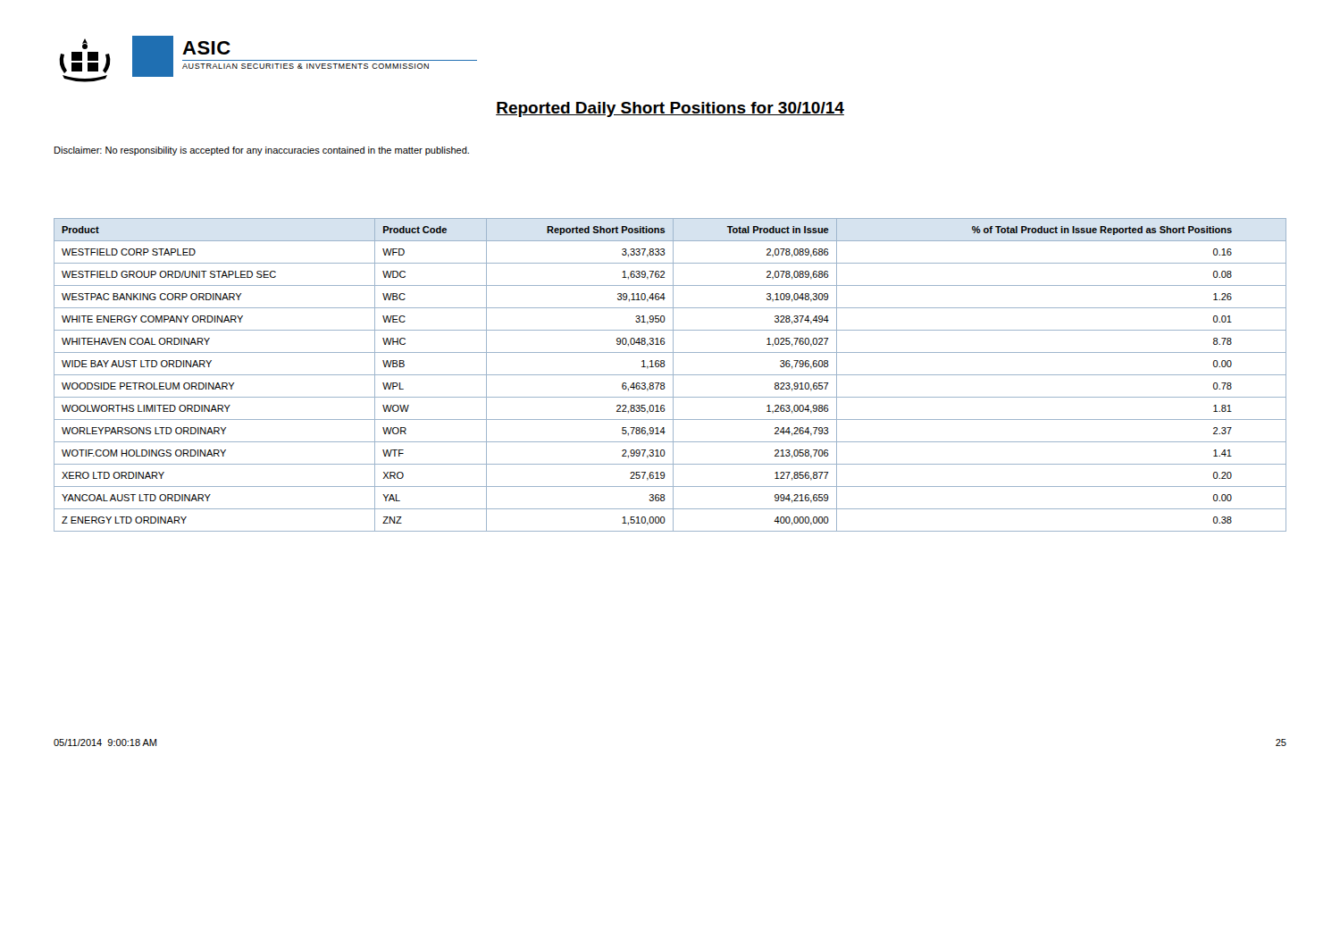ASIC
AUSTRALIAN SECURITIES & INVESTMENTS COMMISSION
Reported Daily Short Positions for 30/10/14
Disclaimer: No responsibility is accepted for any inaccuracies contained in the matter published.
| Product | Product Code | Reported Short Positions | Total Product in Issue | % of Total Product in Issue Reported as Short Positions |
| --- | --- | --- | --- | --- |
| WESTFIELD CORP STAPLED | WFD | 3,337,833 | 2,078,089,686 | 0.16 |
| WESTFIELD GROUP ORD/UNIT STAPLED SEC | WDC | 1,639,762 | 2,078,089,686 | 0.08 |
| WESTPAC BANKING CORP ORDINARY | WBC | 39,110,464 | 3,109,048,309 | 1.26 |
| WHITE ENERGY COMPANY ORDINARY | WEC | 31,950 | 328,374,494 | 0.01 |
| WHITEHAVEN COAL ORDINARY | WHC | 90,048,316 | 1,025,760,027 | 8.78 |
| WIDE BAY AUST LTD ORDINARY | WBB | 1,168 | 36,796,608 | 0.00 |
| WOODSIDE PETROLEUM ORDINARY | WPL | 6,463,878 | 823,910,657 | 0.78 |
| WOOLWORTHS LIMITED ORDINARY | WOW | 22,835,016 | 1,263,004,986 | 1.81 |
| WORLEYPARSONS LTD ORDINARY | WOR | 5,786,914 | 244,264,793 | 2.37 |
| WOTIF.COM HOLDINGS ORDINARY | WTF | 2,997,310 | 213,058,706 | 1.41 |
| XERO LTD ORDINARY | XRO | 257,619 | 127,856,877 | 0.20 |
| YANCOAL AUST LTD ORDINARY | YAL | 368 | 994,216,659 | 0.00 |
| Z ENERGY LTD ORDINARY | ZNZ | 1,510,000 | 400,000,000 | 0.38 |
05/11/2014 9:00:18 AM 25